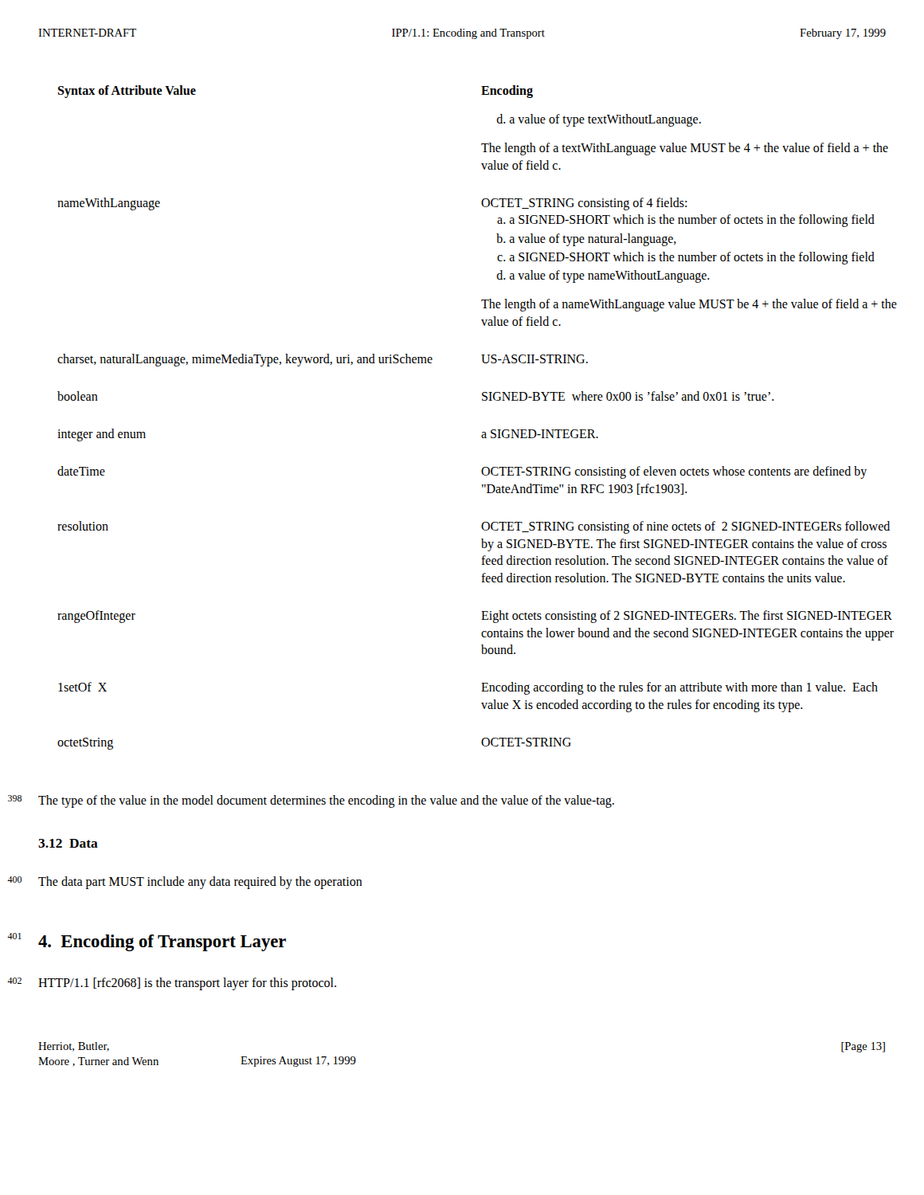INTERNET-DRAFT IPP/1.1: Encoding and Transport February 17, 1999
| Syntax of Attribute Value | Encoding |
| --- | --- |
| | a value of type textWithoutLanguage. The length of a textWithLanguage value MUST be 4 + the value of field a + the value of field c. |
| nameWithLanguage | OCTET_STRING consisting of 4 fields: a SIGNED-SHORT which is the number of octets in the following field a value of type natural-language, a SIGNED-SHORT which is the number of octets in the following field a value of type nameWithoutLanguage. The length of a nameWithLanguage value MUST be 4 + the value of field a + the value of field c. |
| charset, naturalLanguage, mimeMediaType, keyword, uri, and uriScheme | US-ASCII-STRING. |
| boolean | SIGNED-BYTE where 0x00 is ’false’ and 0x01 is ’true’. |
| integer and enum | a SIGNED-INTEGER. |
| dateTime | OCTET-STRING consisting of eleven octets whose contents are defined by "DateAndTime" in RFC 1903 [rfc1903]. |
| resolution | OCTET_STRING consisting of nine octets of 2 SIGNED-INTEGERs followed by a SIGNED-BYTE. The first SIGNED-INTEGER contains the value of cross feed direction resolution. The second SIGNED-INTEGER contains the value of feed direction resolution. The SIGNED-BYTE contains the units value. |
| rangeOfInteger | Eight octets consisting of 2 SIGNED-INTEGERs. The first SIGNED-INTEGER contains the lower bound and the second SIGNED-INTEGER contains the upper bound. |
| 1setOf X | Encoding according to the rules for an attribute with more than 1 value. Each value X is encoded according to the rules for encoding its type. |
| octetString | OCTET-STRING |
398 The type of the value in the model document determines the encoding in the value and the value of the value-tag.
3993.12 Data
400 The data part MUST include any data required by the operation
4014. Encoding of Transport Layer
402 HTTP/1.1 [rfc2068] is the transport layer for this protocol.
Herriot, Butler,
Moore , Turner and Wenn
Expires August 17, 1999
[Page 13]